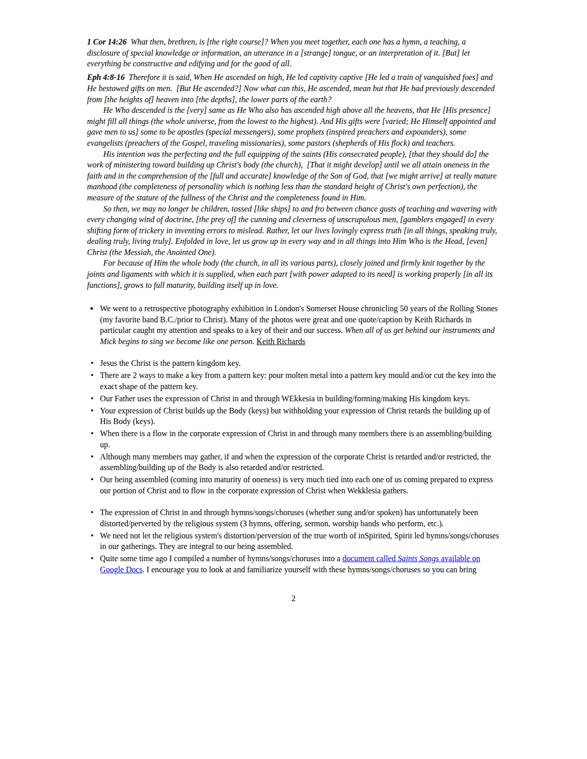1 Cor 14:26 What then, brethren, is [the right course]? When you meet together, each one has a hymn, a teaching, a disclosure of special knowledge or information, an utterance in a [strange] tongue, or an interpretation of it. [But] let everything be constructive and edifying and for the good of all.
Eph 4:8-16 Therefore it is said, When He ascended on high, He led captivity captive [He led a train of vanquished foes] and He bestowed gifts on men. [But He ascended?] Now what can this, He ascended, mean but that He had previously descended from [the heights of] heaven into [the depths], the lower parts of the earth?
He Who descended is the [very] same as He Who also has ascended high above all the heavens, that He [His presence] might fill all things (the whole universe, from the lowest to the highest). And His gifts were [varied; He Himself appointed and gave men to us] some to be apostles (special messengers), some prophets (inspired preachers and expounders), some evangelists (preachers of the Gospel, traveling missionaries), some pastors (shepherds of His flock) and teachers.
His intention was the perfecting and the full equipping of the saints (His consecrated people), [that they should do] the work of ministering toward building up Christ's body (the church), [That it might develop] until we all attain oneness in the faith and in the comprehension of the [full and accurate] knowledge of the Son of God, that [we might arrive] at really mature manhood (the completeness of personality which is nothing less than the standard height of Christ's own perfection), the measure of the stature of the fullness of the Christ and the completeness found in Him.
So then, we may no longer be children, tossed [like ships] to and fro between chance gusts of teaching and wavering with every changing wind of doctrine, [the prey of] the cunning and cleverness of unscrupulous men, [gamblers engaged] in every shifting form of trickery in inventing errors to mislead. Rather, let our lives lovingly express truth [in all things, speaking truly, dealing truly, living truly]. Enfolded in love, let us grow up in every way and in all things into Him Who is the Head, [even] Christ (the Messiah, the Anointed One).
For because of Him the whole body (the church, in all its various parts), closely joined and firmly knit together by the joints and ligaments with which it is supplied, when each part [with power adapted to its need] is working properly [in all its functions], grows to full maturity, building itself up in love.
We went to a retrospective photography exhibition in London's Somerset House chronicling 50 years of the Rolling Stones (my favorite band B.C./prior to Christ). Many of the photos were great and one quote/caption by Keith Richards in particular caught my attention and speaks to a key of their and our success. When all of us get behind our instruments and Mick begins to sing we become like one person. Keith Richards
Jesus the Christ is the pattern kingdom key.
There are 2 ways to make a key from a pattern key: pour molten metal into a pattern key mould and/or cut the key into the exact shape of the pattern key.
Our Father uses the expression of Christ in and through WEkkesia in building/forming/making His kingdom keys.
Your expression of Christ builds up the Body (keys) but withholding your expression of Christ retards the building up of His Body (keys).
When there is a flow in the corporate expression of Christ in and through many members there is an assembling/building up.
Although many members may gather, if and when the expression of the corporate Christ is retarded and/or restricted, the assembling/building up of the Body is also retarded and/or restricted.
Our being assembled (coming into maturity of oneness) is very much tied into each one of us coming prepared to express our portion of Christ and to flow in the corporate expression of Christ when Wekklesia gathers.
The expression of Christ in and through hymns/songs/choruses (whether sung and/or spoken) has unfortunately been distorted/perverted by the religious system (3 hymns, offering, sermon, worship bands who perform, etc.).
We need not let the religious system's distortion/perversion of the true worth of inSpirited, Spirit led hymns/songs/choruses in our gatherings. They are integral to our being assembled.
Quite some time ago I compiled a number of hymns/songs/choruses into a document called Saints Songs available on Google Docs. I encourage you to look at and familiarize yourself with these hymns/songs/choruses so you can bring
2